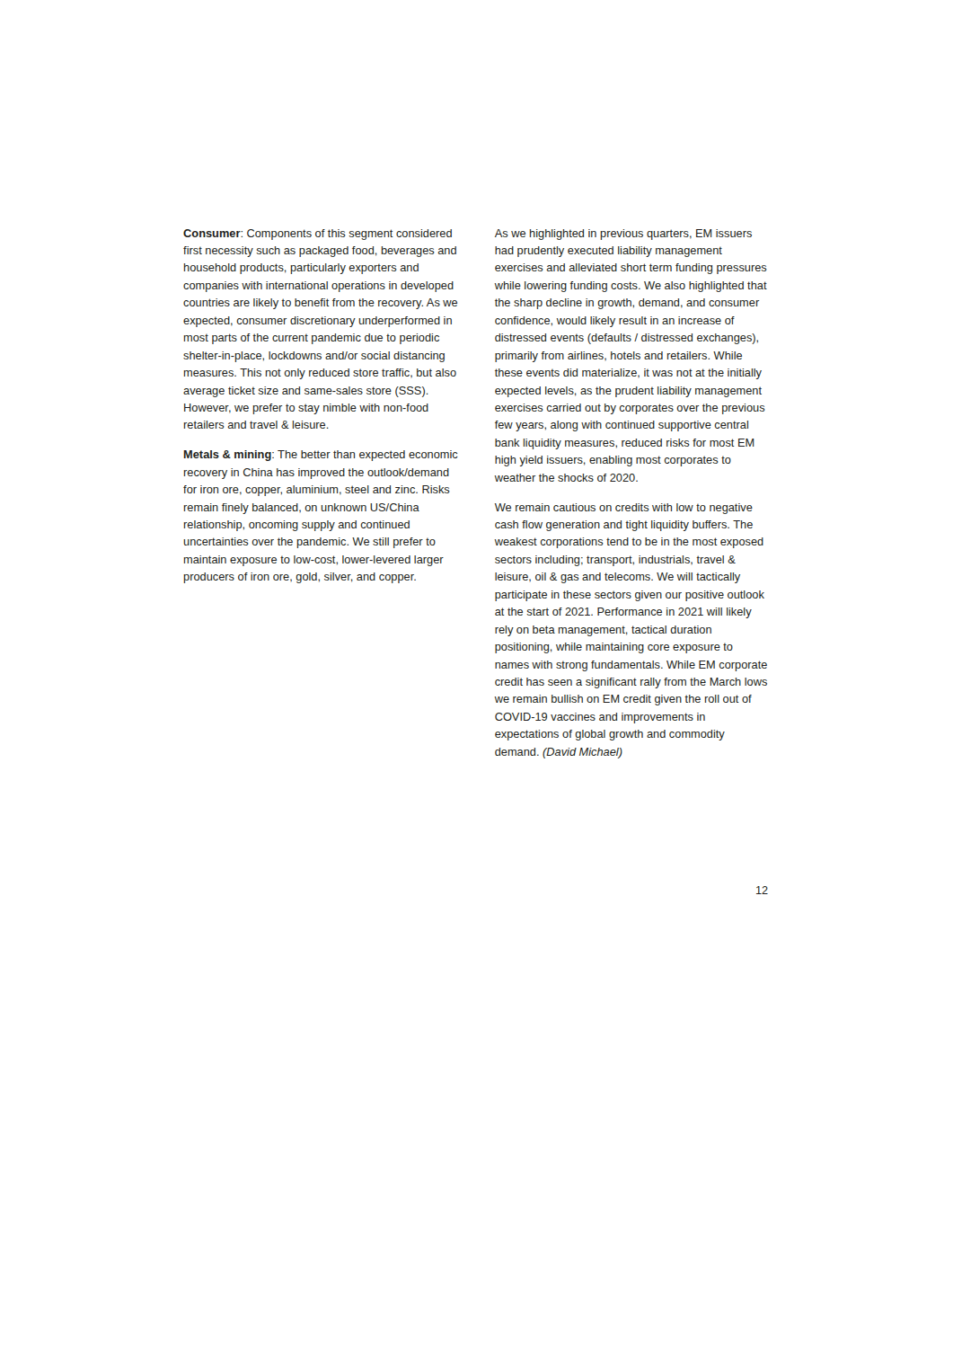Consumer: Components of this segment considered first necessity such as packaged food, beverages and household products, particularly exporters and companies with international operations in developed countries are likely to benefit from the recovery. As we expected, consumer discretionary underperformed in most parts of the current pandemic due to periodic shelter-in-place, lockdowns and/or social distancing measures. This not only reduced store traffic, but also average ticket size and same-sales store (SSS). However, we prefer to stay nimble with non-food retailers and travel & leisure.
Metals & mining: The better than expected economic recovery in China has improved the outlook/demand for iron ore, copper, aluminium, steel and zinc. Risks remain finely balanced, on unknown US/China relationship, oncoming supply and continued uncertainties over the pandemic. We still prefer to maintain exposure to low-cost, lower-levered larger producers of iron ore, gold, silver, and copper.
As we highlighted in previous quarters, EM issuers had prudently executed liability management exercises and alleviated short term funding pressures while lowering funding costs. We also highlighted that the sharp decline in growth, demand, and consumer confidence, would likely result in an increase of distressed events (defaults / distressed exchanges), primarily from airlines, hotels and retailers. While these events did materialize, it was not at the initially expected levels, as the prudent liability management exercises carried out by corporates over the previous few years, along with continued supportive central bank liquidity measures, reduced risks for most EM high yield issuers, enabling most corporates to weather the shocks of 2020.
We remain cautious on credits with low to negative cash flow generation and tight liquidity buffers. The weakest corporations tend to be in the most exposed sectors including; transport, industrials, travel & leisure, oil & gas and telecoms. We will tactically participate in these sectors given our positive outlook at the start of 2021. Performance in 2021 will likely rely on beta management, tactical duration positioning, while maintaining core exposure to names with strong fundamentals. While EM corporate credit has seen a significant rally from the March lows we remain bullish on EM credit given the roll out of COVID-19 vaccines and improvements in expectations of global growth and commodity demand. (David Michael)
12